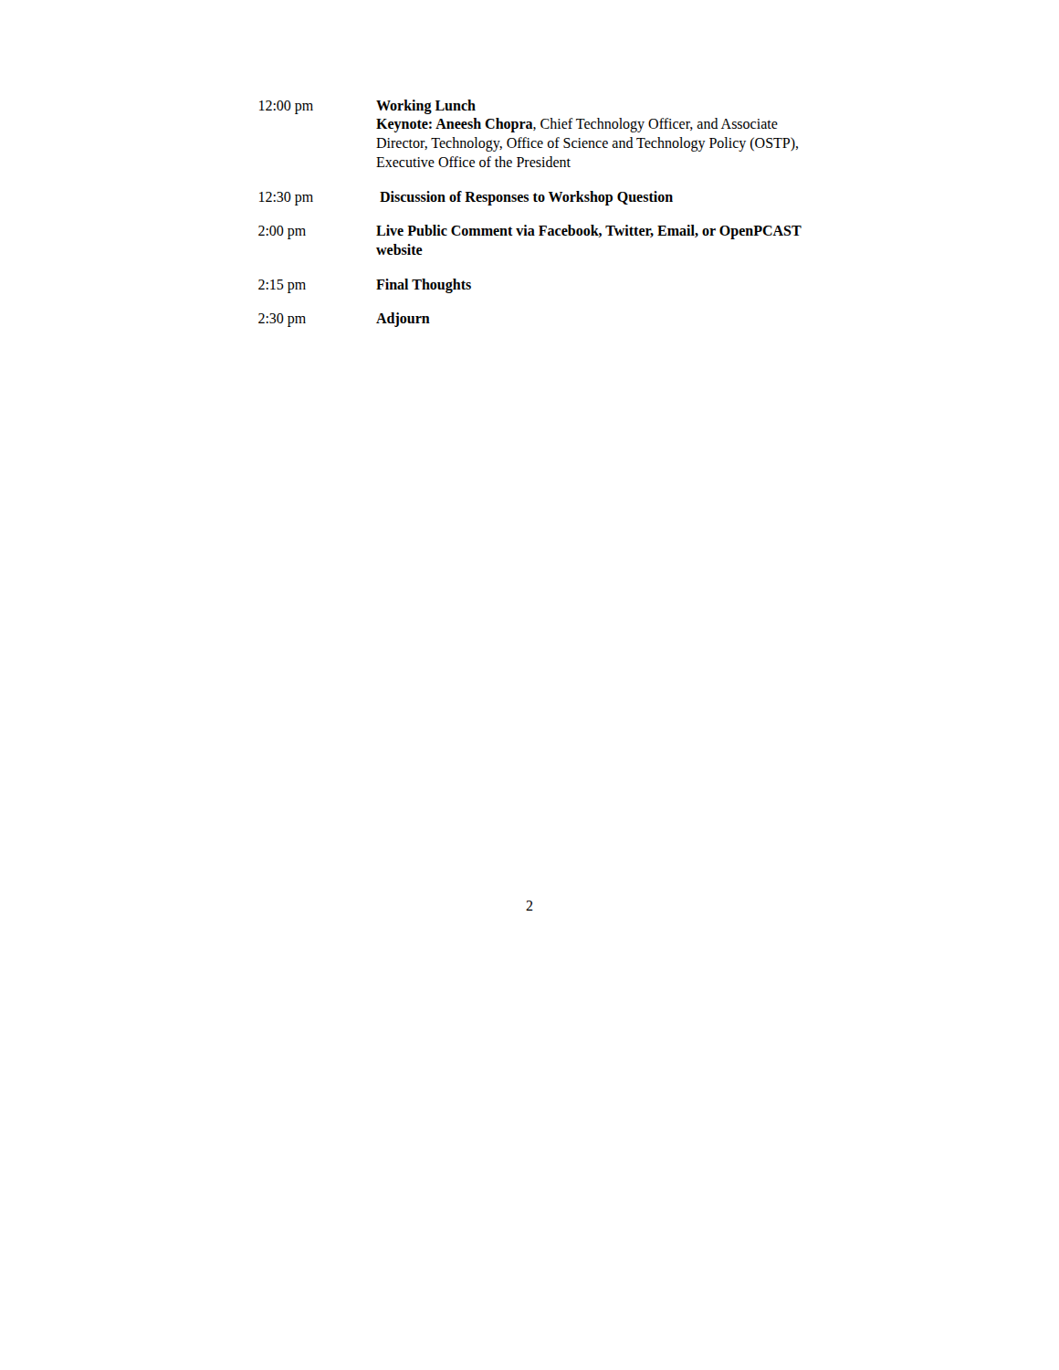| 12:00 pm | Working Lunch Keynote: Aneesh Chopra , Chief Technology Officer, and Associate Director, Technology, Office of Science and Technology Policy (OSTP), Executive Office of the President |
| 12:30 pm | Discussion of Responses to Workshop Question |
| 2:00 pm | Live Public Comment via Facebook, Twitter, Email, or OpenPCAST website |
| 2:15 pm | Final Thoughts |
| 2:30 pm | Adjourn |
2